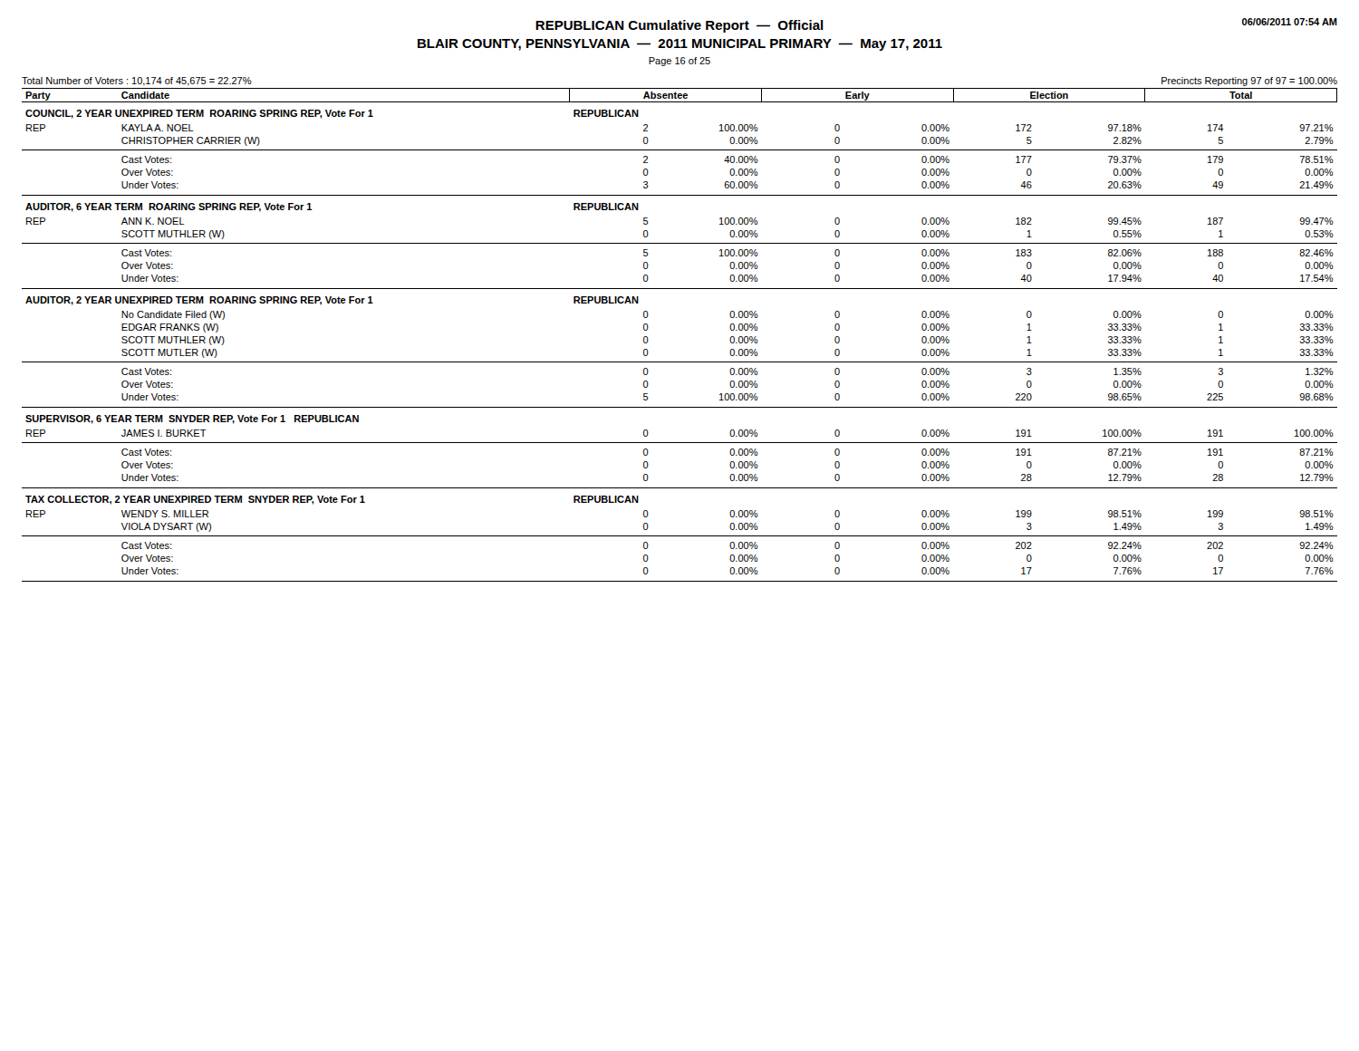06/06/2011 07:54 AM
REPUBLICAN Cumulative Report — Official
BLAIR COUNTY, PENNSYLVANIA — 2011 MUNICIPAL PRIMARY — May 17, 2011
Page 16 of 25
Total Number of Voters : 10,174 of 45,675 = 22.27%
Precincts Reporting 97 of 97 = 100.00%
| Party | Candidate | Absentee | Early | Election | Total |
| --- | --- | --- | --- | --- | --- |
| COUNCIL, 2 YEAR UNEXPIRED TERM ROARING SPRING REP, Vote For 1 | REPUBLICAN | |
| REP | KAYLA A. NOEL | 2 | 100.00% | 0 | 0.00% | 172 | 97.18% | 174 | 97.21% |
| | CHRISTOPHER CARRIER (W) | 0 | 0.00% | 0 | 0.00% | 5 | 2.82% | 5 | 2.79% |
| | Cast Votes: | 2 | 40.00% | 0 | 0.00% | 177 | 79.37% | 179 | 78.51% |
| | Over Votes: | 0 | 0.00% | 0 | 0.00% | 0 | 0.00% | 0 | 0.00% |
| | Under Votes: | 3 | 60.00% | 0 | 0.00% | 46 | 20.63% | 49 | 21.49% |
| AUDITOR, 6 YEAR TERM ROARING SPRING REP, Vote For 1 | REPUBLICAN | |
| REP | ANN K. NOEL | 5 | 100.00% | 0 | 0.00% | 182 | 99.45% | 187 | 99.47% |
| | SCOTT MUTHLER (W) | 0 | 0.00% | 0 | 0.00% | 1 | 0.55% | 1 | 0.53% |
| | Cast Votes: | 5 | 100.00% | 0 | 0.00% | 183 | 82.06% | 188 | 82.46% |
| | Over Votes: | 0 | 0.00% | 0 | 0.00% | 0 | 0.00% | 0 | 0.00% |
| | Under Votes: | 0 | 0.00% | 0 | 0.00% | 40 | 17.94% | 40 | 17.54% |
| AUDITOR, 2 YEAR UNEXPIRED TERM ROARING SPRING REP, Vote For 1 | REPUBLICAN | |
| | No Candidate Filed (W) | 0 | 0.00% | 0 | 0.00% | 0 | 0.00% | 0 | 0.00% |
| | EDGAR FRANKS (W) | 0 | 0.00% | 0 | 0.00% | 1 | 33.33% | 1 | 33.33% |
| | SCOTT MUTHLER (W) | 0 | 0.00% | 0 | 0.00% | 1 | 33.33% | 1 | 33.33% |
| | SCOTT MUTLER (W) | 0 | 0.00% | 0 | 0.00% | 1 | 33.33% | 1 | 33.33% |
| | Cast Votes: | 0 | 0.00% | 0 | 0.00% | 3 | 1.35% | 3 | 1.32% |
| | Over Votes: | 0 | 0.00% | 0 | 0.00% | 0 | 0.00% | 0 | 0.00% |
| | Under Votes: | 5 | 100.00% | 0 | 0.00% | 220 | 98.65% | 225 | 98.68% |
| SUPERVISOR, 6 YEAR TERM SNYDER REP, Vote For 1 REPUBLICAN | |
| REP | JAMES I. BURKET | 0 | 0.00% | 0 | 0.00% | 191 | 100.00% | 191 | 100.00% |
| | Cast Votes: | 0 | 0.00% | 0 | 0.00% | 191 | 87.21% | 191 | 87.21% |
| | Over Votes: | 0 | 0.00% | 0 | 0.00% | 0 | 0.00% | 0 | 0.00% |
| | Under Votes: | 0 | 0.00% | 0 | 0.00% | 28 | 12.79% | 28 | 12.79% |
| TAX COLLECTOR, 2 YEAR UNEXPIRED TERM SNYDER REP, Vote For 1 | REPUBLICAN | |
| REP | WENDY S. MILLER | 0 | 0.00% | 0 | 0.00% | 199 | 98.51% | 199 | 98.51% |
| | VIOLA DYSART (W) | 0 | 0.00% | 0 | 0.00% | 3 | 1.49% | 3 | 1.49% |
| | Cast Votes: | 0 | 0.00% | 0 | 0.00% | 202 | 92.24% | 202 | 92.24% |
| | Over Votes: | 0 | 0.00% | 0 | 0.00% | 0 | 0.00% | 0 | 0.00% |
| | Under Votes: | 0 | 0.00% | 0 | 0.00% | 17 | 7.76% | 17 | 7.76% |